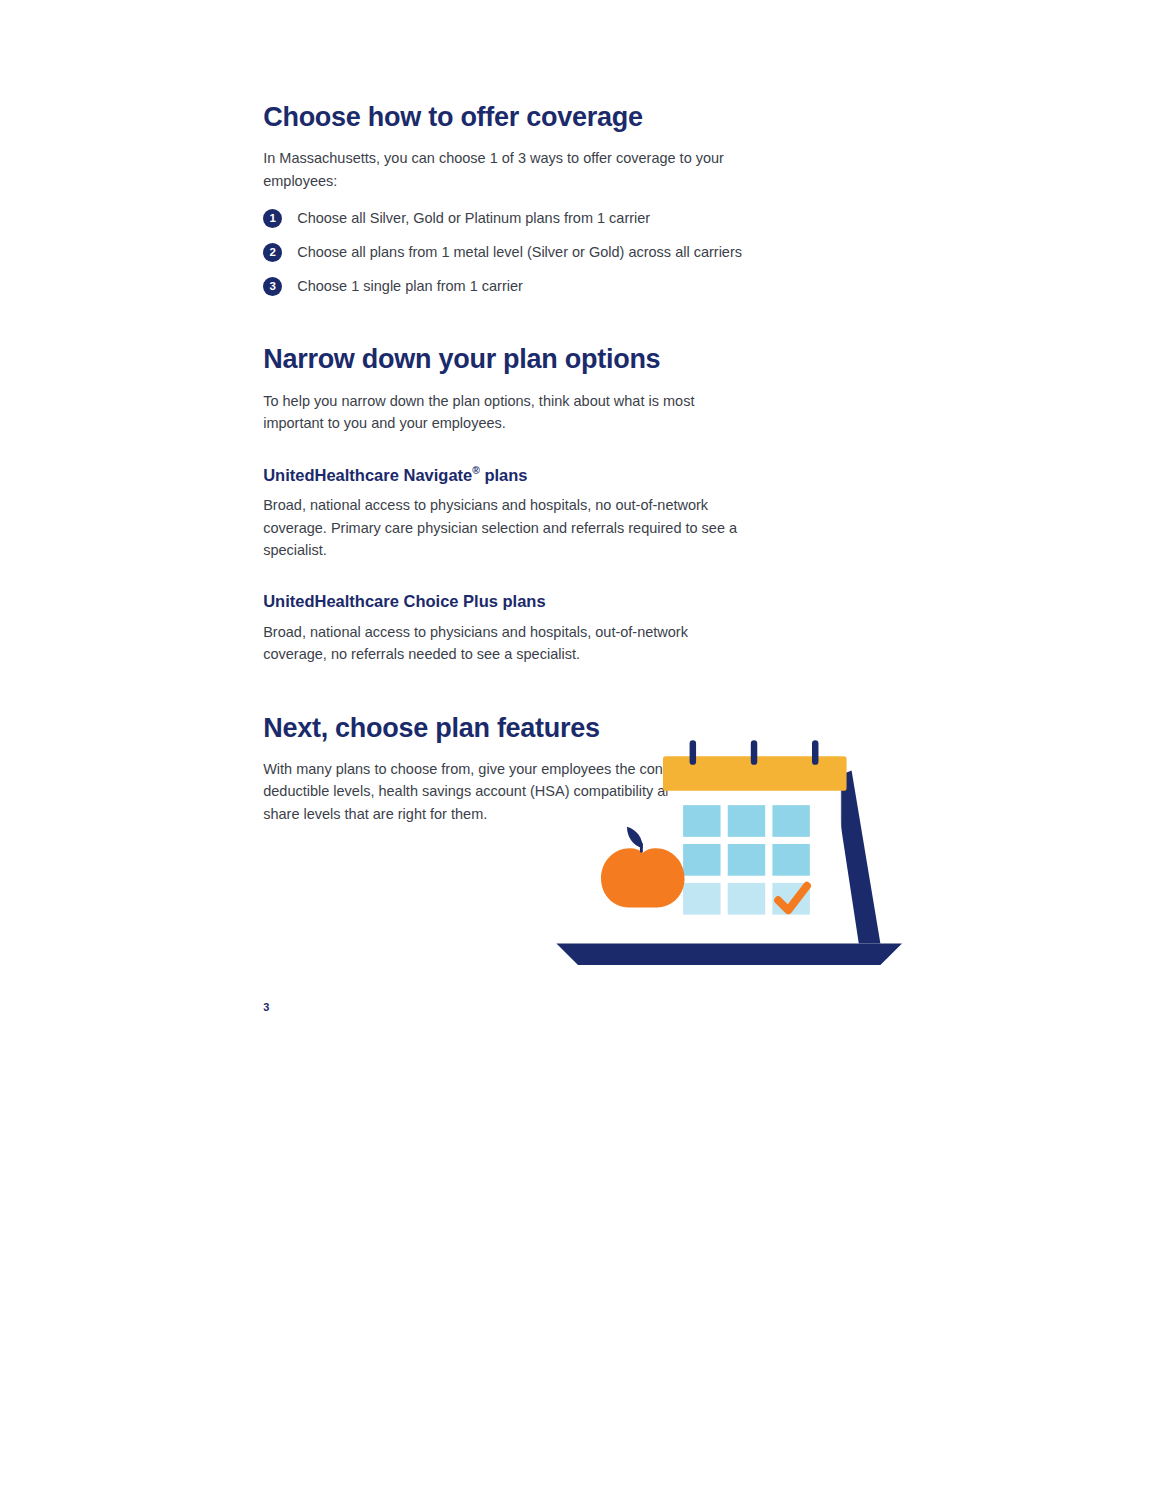Choose how to offer coverage
In Massachusetts, you can choose 1 of 3 ways to offer coverage to your employees:
1 Choose all Silver, Gold or Platinum plans from 1 carrier
2 Choose all plans from 1 metal level (Silver or Gold) across all carriers
3 Choose 1 single plan from 1 carrier
Narrow down your plan options
To help you narrow down the plan options, think about what is most important to you and your employees.
UnitedHealthcare Navigate® plans
Broad, national access to physicians and hospitals, no out-of-network coverage. Primary care physician selection and referrals required to see a specialist.
UnitedHealthcare Choice Plus plans
Broad, national access to physicians and hospitals, out-of-network coverage, no referrals needed to see a specialist.
Next, choose plan features
With many plans to choose from, give your employees the control to pick deductible levels, health savings account (HSA) compatibility and cost-share levels that are right for them.
3